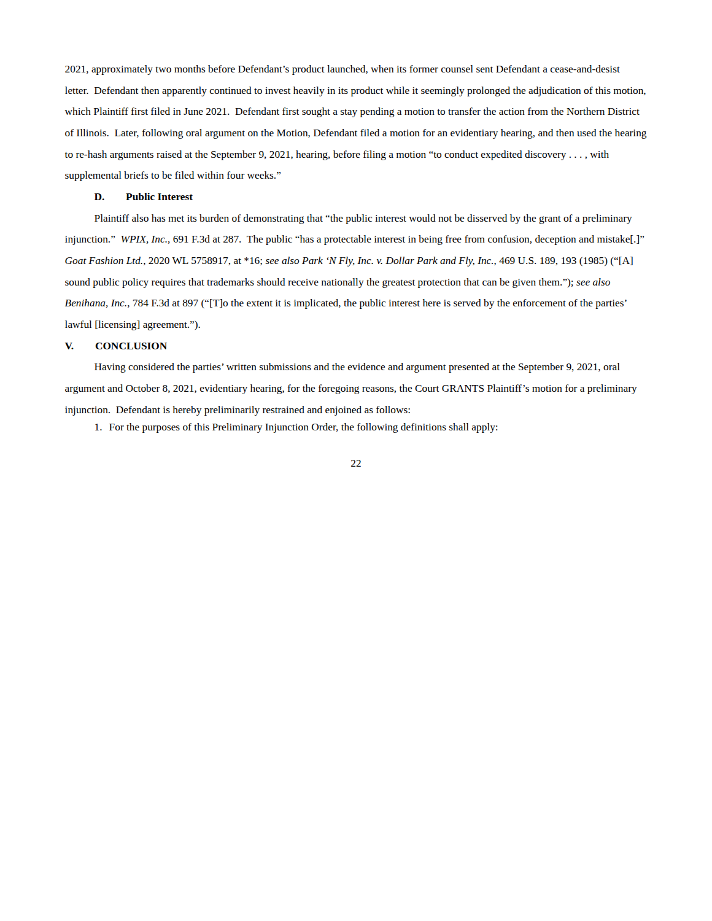2021, approximately two months before Defendant’s product launched, when its former counsel sent Defendant a cease-and-desist letter. Defendant then apparently continued to invest heavily in its product while it seemingly prolonged the adjudication of this motion, which Plaintiff first filed in June 2021. Defendant first sought a stay pending a motion to transfer the action from the Northern District of Illinois. Later, following oral argument on the Motion, Defendant filed a motion for an evidentiary hearing, and then used the hearing to re-hash arguments raised at the September 9, 2021, hearing, before filing a motion “to conduct expedited discovery . . . , with supplemental briefs to be filed within four weeks.”
D.  Public Interest
Plaintiff also has met its burden of demonstrating that “the public interest would not be disserved by the grant of a preliminary injunction.” WPIX, Inc., 691 F.3d at 287. The public “has a protectable interest in being free from confusion, deception and mistake[.]” Goat Fashion Ltd., 2020 WL 5758917, at *16; see also Park ‘N Fly, Inc. v. Dollar Park and Fly, Inc., 469 U.S. 189, 193 (1985) (“[A] sound public policy requires that trademarks should receive nationally the greatest protection that can be given them.”); see also Benihana, Inc., 784 F.3d at 897 (“[T]o the extent it is implicated, the public interest here is served by the enforcement of the parties’ lawful [licensing] agreement.”).
V.  CONCLUSION
Having considered the parties’ written submissions and the evidence and argument presented at the September 9, 2021, oral argument and October 8, 2021, evidentiary hearing, for the foregoing reasons, the Court GRANTS Plaintiff’s motion for a preliminary injunction. Defendant is hereby preliminarily restrained and enjoined as follows:
1.
For the purposes of this Preliminary Injunction Order, the following definitions shall apply:
22